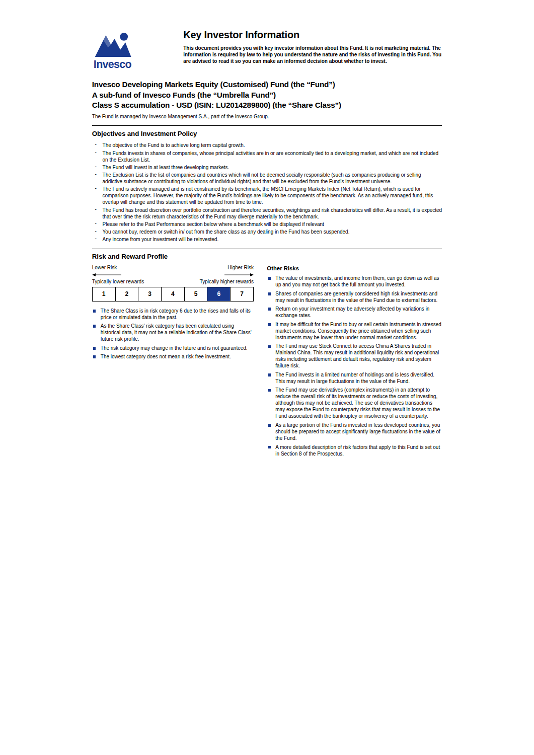Invesco
Key Investor Information
This document provides you with key investor information about this Fund. It is not marketing material. The information is required by law to help you understand the nature and the risks of investing in this Fund. You are advised to read it so you can make an informed decision about whether to invest.
Invesco Developing Markets Equity (Customised) Fund (the “Fund”)
A sub-fund of Invesco Funds (the “Umbrella Fund”)
Class S accumulation - USD (ISIN: LU2014289800) (the “Share Class”)
The Fund is managed by Invesco Management S.A., part of the Invesco Group.
Objectives and Investment Policy
The objective of the Fund is to achieve long term capital growth.
The Funds invests in shares of companies, whose principal activities are in or are economically tied to a developing market, and which are not included on the Exclusion List.
The Fund will invest in at least three developing markets.
The Exclusion List is the list of companies and countries which will not be deemed socially responsible (such as companies producing or selling addictive substance or contributing to violations of individual rights) and that will be excluded from the Fund's investment universe.
The Fund is actively managed and is not constrained by its benchmark, the MSCI Emerging Markets Index (Net Total Return), which is used for comparison purposes. However, the majority of the Fund's holdings are likely to be components of the benchmark. As an actively managed fund, this overlap will change and this statement will be updated from time to time.
The Fund has broad discretion over portfolio construction and therefore securities, weightings and risk characteristics will differ. As a result, it is expected that over time the risk return characteristics of the Fund may diverge materially to the benchmark.
Please refer to the Past Performance section below where a benchmark will be displayed if relevant
You cannot buy, redeem or switch in/ out from the share class as any dealing in the Fund has been suspended.
Any income from your investment will be reinvested.
Risk and Reward Profile
Lower Risk Higher Risk
Typically lower rewards Typically higher rewards
| 1 | 2 | 3 | 4 | 5 | 6 | 7 |
The Share Class is in risk category 6 due to the rises and falls of its price or simulated data in the past.
As the Share Class' risk category has been calculated using historical data, it may not be a reliable indication of the Share Class' future risk profile.
The risk category may change in the future and is not guaranteed.
The lowest category does not mean a risk free investment.
Other Risks
The value of investments, and income from them, can go down as well as up and you may not get back the full amount you invested.
Shares of companies are generally considered high risk investments and may result in fluctuations in the value of the Fund due to external factors.
Return on your investment may be adversely affected by variations in exchange rates.
It may be difficult for the Fund to buy or sell certain instruments in stressed market conditions. Consequently the price obtained when selling such instruments may be lower than under normal market conditions.
The Fund may use Stock Connect to access China A Shares traded in Mainland China. This may result in additional liquidity risk and operational risks including settlement and default risks, regulatory risk and system failure risk.
The Fund invests in a limited number of holdings and is less diversified. This may result in large fluctuations in the value of the Fund.
The Fund may use derivatives (complex instruments) in an attempt to reduce the overall risk of its investments or reduce the costs of investing, although this may not be achieved. The use of derivatives transactions may expose the Fund to counterparty risks that may result in losses to the Fund associated with the bankruptcy or insolvency of a counterparty.
As a large portion of the Fund is invested in less developed countries, you should be prepared to accept significantly large fluctuations in the value of the Fund.
A more detailed description of risk factors that apply to this Fund is set out in Section 8 of the Prospectus.